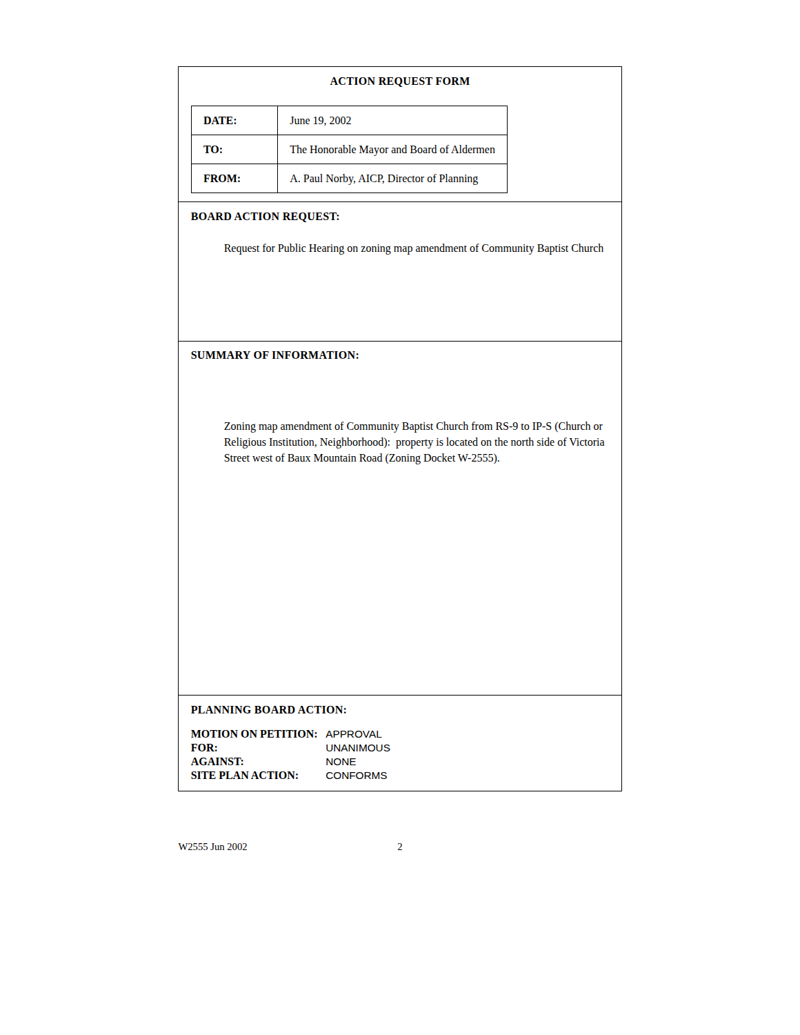| ACTION REQUEST FORM / DATE: / June 19, 2002 / / TO: / The Honorable Mayor and Board of Aldermen / / FROM: / A. Paul Norby, AICP, Director of Planning / |
| BOARD ACTION REQUEST: Request for Public Hearing on zoning map amendment of Community Baptist Church |
| SUMMARY OF INFORMATION: Zoning map amendment of Community Baptist Church from RS-9 to IP-S (Church or Religious Institution, Neighborhood): property is located on the north side of Victoria Street west of Baux Mountain Road (Zoning Docket W-2555). |
| PLANNING BOARD ACTION: / MOTION ON PETITION: / APPROVAL / / FOR: / UNANIMOUS / / AGAINST: / NONE / / SITE PLAN ACTION: / CONFORMS / |
W2555 Jun 2002 2